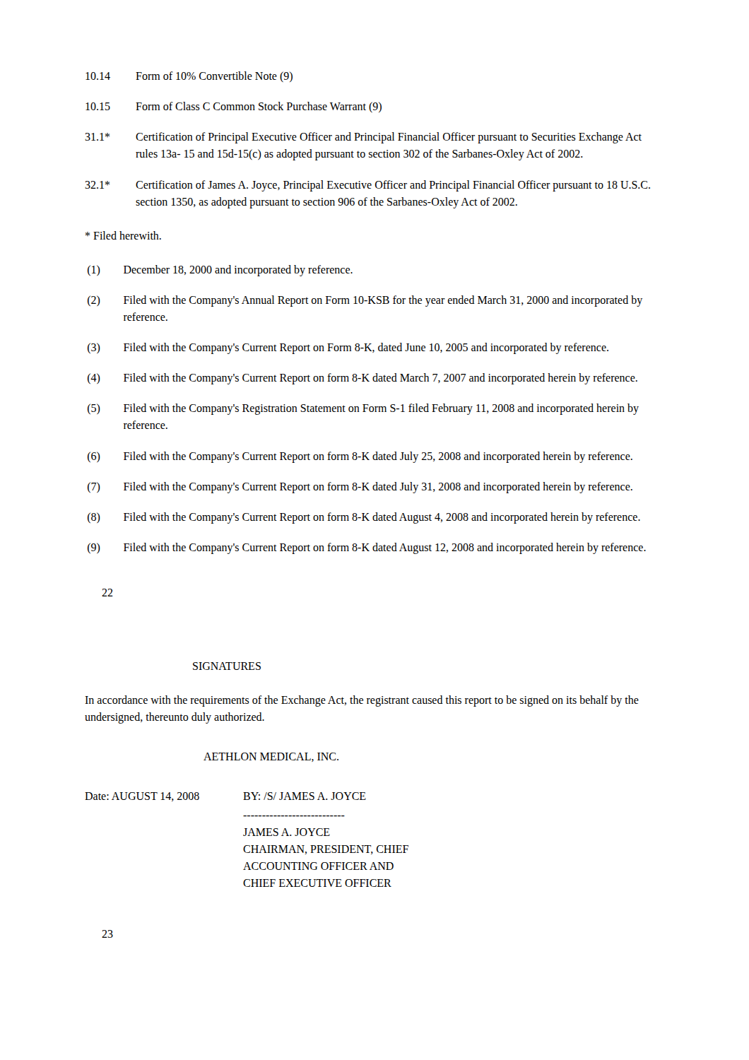10.14
Form of 10% Convertible Note (9)
10.15
Form of Class C Common Stock Purchase Warrant (9)
31.1*
Certification of Principal Executive Officer and Principal Financial Officer pursuant to Securities Exchange Act rules 13a- 15 and 15d-15(c) as adopted pursuant to section 302 of the Sarbanes-Oxley Act of 2002.
32.1*
Certification of James A. Joyce, Principal Executive Officer and Principal Financial Officer pursuant to 18 U.S.C. section 1350, as adopted pursuant to section 906 of the Sarbanes-Oxley Act of 2002.
* Filed herewith.
(1)
December 18, 2000 and incorporated by reference.
(2)
Filed with the Company's Annual Report on Form 10-KSB for the year ended March 31, 2000 and incorporated by reference.
(3)
Filed with the Company's Current Report on Form 8-K, dated June 10, 2005 and incorporated by reference.
(4)
Filed with the Company's Current Report on form 8-K dated March 7, 2007 and incorporated herein by reference.
(5)
Filed with the Company's Registration Statement on Form S-1 filed February 11, 2008 and incorporated herein by reference.
(6)
Filed with the Company's Current Report on form 8-K dated July 25, 2008 and incorporated herein by reference.
(7)
Filed with the Company's Current Report on form 8-K dated July 31, 2008 and incorporated herein by reference.
(8)
Filed with the Company's Current Report on form 8-K dated August 4, 2008 and incorporated herein by reference.
(9)
Filed with the Company's Current Report on form 8-K dated August 12, 2008 and incorporated herein by reference.
22
SIGNATURES
In accordance with the requirements of the Exchange Act, the registrant caused this report to be signed on its behalf by the undersigned, thereunto duly authorized.
AETHLON MEDICAL, INC.
Date: AUGUST 14, 2008
BY: /S/ JAMES A. JOYCE
---------------------------
JAMES A. JOYCE
CHAIRMAN, PRESIDENT, CHIEF
ACCOUNTING OFFICER AND
CHIEF EXECUTIVE OFFICER
23